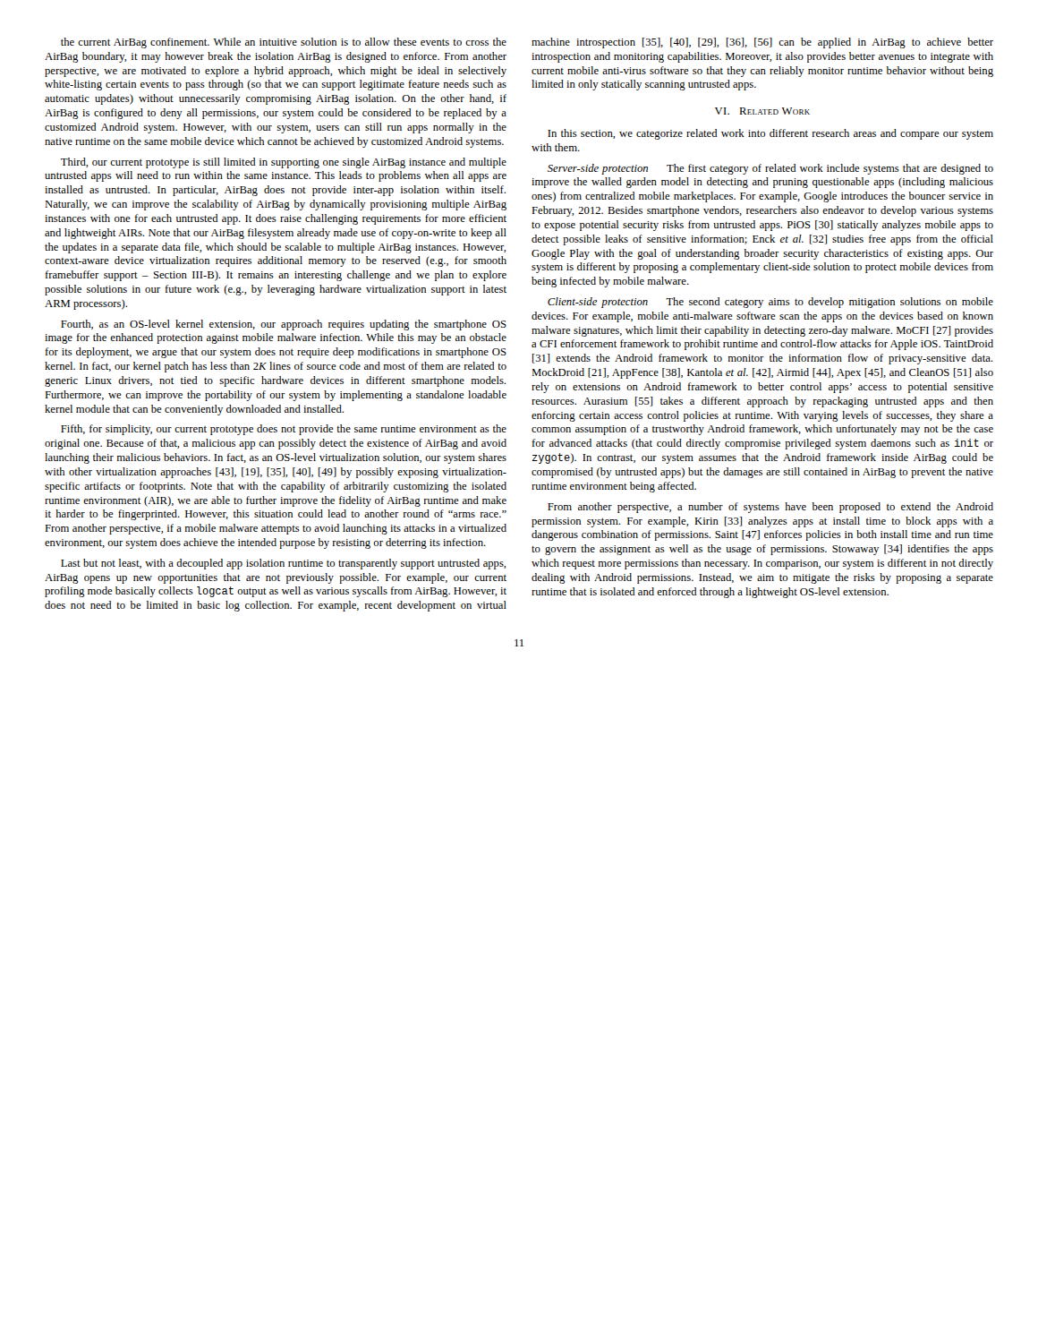the current AirBag confinement. While an intuitive solution is to allow these events to cross the AirBag boundary, it may however break the isolation AirBag is designed to enforce. From another perspective, we are motivated to explore a hybrid approach, which might be ideal in selectively white-listing certain events to pass through (so that we can support legitimate feature needs such as automatic updates) without unnecessarily compromising AirBag isolation. On the other hand, if AirBag is configured to deny all permissions, our system could be considered to be replaced by a customized Android system. However, with our system, users can still run apps normally in the native runtime on the same mobile device which cannot be achieved by customized Android systems.
Third, our current prototype is still limited in supporting one single AirBag instance and multiple untrusted apps will need to run within the same instance. This leads to problems when all apps are installed as untrusted. In particular, AirBag does not provide inter-app isolation within itself. Naturally, we can improve the scalability of AirBag by dynamically provisioning multiple AirBag instances with one for each untrusted app. It does raise challenging requirements for more efficient and lightweight AIRs. Note that our AirBag filesystem already made use of copy-on-write to keep all the updates in a separate data file, which should be scalable to multiple AirBag instances. However, context-aware device virtualization requires additional memory to be reserved (e.g., for smooth framebuffer support – Section III-B). It remains an interesting challenge and we plan to explore possible solutions in our future work (e.g., by leveraging hardware virtualization support in latest ARM processors).
Fourth, as an OS-level kernel extension, our approach requires updating the smartphone OS image for the enhanced protection against mobile malware infection. While this may be an obstacle for its deployment, we argue that our system does not require deep modifications in smartphone OS kernel. In fact, our kernel patch has less than 2K lines of source code and most of them are related to generic Linux drivers, not tied to specific hardware devices in different smartphone models. Furthermore, we can improve the portability of our system by implementing a standalone loadable kernel module that can be conveniently downloaded and installed.
Fifth, for simplicity, our current prototype does not provide the same runtime environment as the original one. Because of that, a malicious app can possibly detect the existence of AirBag and avoid launching their malicious behaviors. In fact, as an OS-level virtualization solution, our system shares with other virtualization approaches [43], [19], [35], [40], [49] by possibly exposing virtualization-specific artifacts or footprints. Note that with the capability of arbitrarily customizing the isolated runtime environment (AIR), we are able to further improve the fidelity of AirBag runtime and make it harder to be fingerprinted. However, this situation could lead to another round of “arms race.” From another perspective, if a mobile malware attempts to avoid launching its attacks in a virtualized environment, our system does achieve the intended purpose by resisting or deterring its infection.
Last but not least, with a decoupled app isolation runtime to transparently support untrusted apps, AirBag opens up new opportunities that are not previously possible. For example, our current profiling mode basically collects logcat output as well as various syscalls from AirBag. However, it does not need to be limited in basic log collection. For example, recent development on virtual machine introspection [35], [40], [29], [36], [56] can be applied in AirBag to achieve better introspection and monitoring capabilities. Moreover, it also provides better avenues to integrate with current mobile anti-virus software so that they can reliably monitor runtime behavior without being limited in only statically scanning untrusted apps.
VI. Related Work
In this section, we categorize related work into different research areas and compare our system with them.
Server-side protection The first category of related work include systems that are designed to improve the walled garden model in detecting and pruning questionable apps (including malicious ones) from centralized mobile marketplaces. For example, Google introduces the bouncer service in February, 2012. Besides smartphone vendors, researchers also endeavor to develop various systems to expose potential security risks from untrusted apps. PiOS [30] statically analyzes mobile apps to detect possible leaks of sensitive information; Enck et al. [32] studies free apps from the official Google Play with the goal of understanding broader security characteristics of existing apps. Our system is different by proposing a complementary client-side solution to protect mobile devices from being infected by mobile malware.
Client-side protection The second category aims to develop mitigation solutions on mobile devices. For example, mobile anti-malware software scan the apps on the devices based on known malware signatures, which limit their capability in detecting zero-day malware. MoCFI [27] provides a CFI enforcement framework to prohibit runtime and control-flow attacks for Apple iOS. TaintDroid [31] extends the Android framework to monitor the information flow of privacy-sensitive data. MockDroid [21], AppFence [38], Kantola et al. [42], Airmid [44], Apex [45], and CleanOS [51] also rely on extensions on Android framework to better control apps’ access to potential sensitive resources. Aurasium [55] takes a different approach by repackaging untrusted apps and then enforcing certain access control policies at runtime. With varying levels of successes, they share a common assumption of a trustworthy Android framework, which unfortunately may not be the case for advanced attacks (that could directly compromise privileged system daemons such as init or zygote). In contrast, our system assumes that the Android framework inside AirBag could be compromised (by untrusted apps) but the damages are still contained in AirBag to prevent the native runtime environment being affected.
From another perspective, a number of systems have been proposed to extend the Android permission system. For example, Kirin [33] analyzes apps at install time to block apps with a dangerous combination of permissions. Saint [47] enforces policies in both install time and run time to govern the assignment as well as the usage of permissions. Stowaway [34] identifies the apps which request more permissions than necessary. In comparison, our system is different in not directly dealing with Android permissions. Instead, we aim to mitigate the risks by proposing a separate runtime that is isolated and enforced through a lightweight OS-level extension.
11